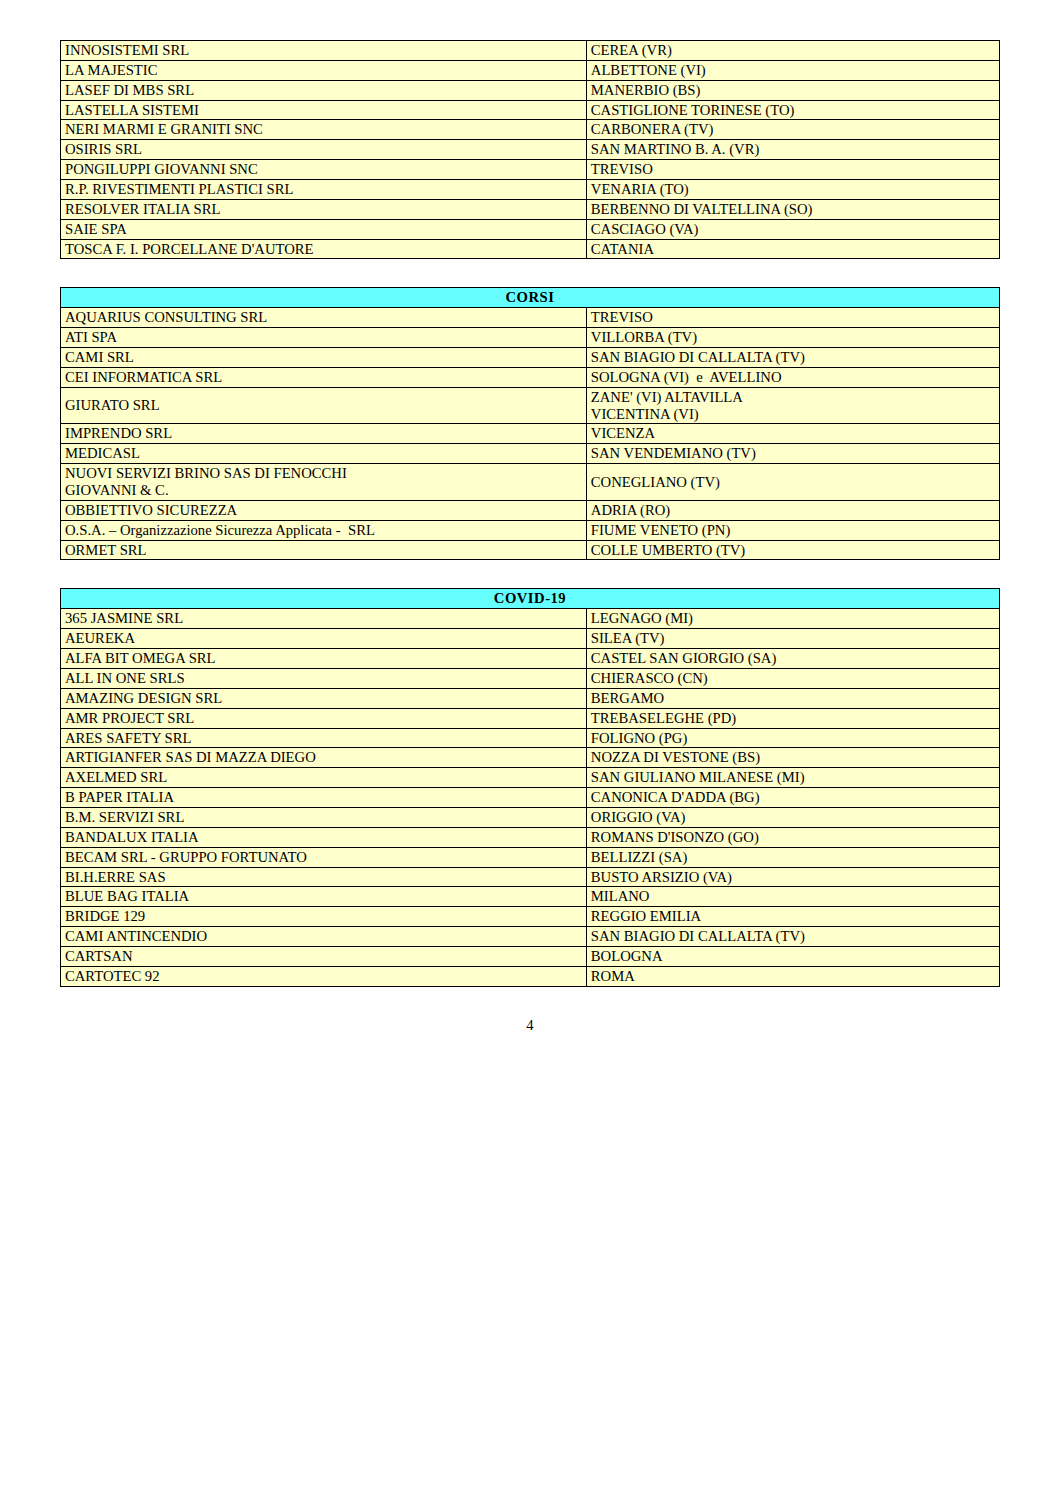| INNOSISTEMI SRL | CEREA (VR) |
| LA MAJESTIC | ALBETTONE (VI) |
| LASEF DI MBS SRL | MANERBIO (BS) |
| LASTELLA SISTEMI | CASTIGLIONE TORINESE (TO) |
| NERI MARMI E GRANITI SNC | CARBONERA (TV) |
| OSIRIS SRL | SAN MARTINO B. A. (VR) |
| PONGILUPPI GIOVANNI SNC | TREVISO |
| R.P. RIVESTIMENTI PLASTICI SRL | VENARIA (TO) |
| RESOLVER ITALIA SRL | BERBENNO DI VALTELLINA (SO) |
| SAIE SPA | CASCIAGO (VA) |
| TOSCA F. I. PORCELLANE D'AUTORE | CATANIA |
| CORSI |
| AQUARIUS CONSULTING SRL | TREVISO |
| ATI SPA | VILLORBA (TV) |
| CAMI SRL | SAN BIAGIO DI CALLALTA (TV) |
| CEI INFORMATICA SRL | SOLOGNA (VI) e AVELLINO |
| GIURATO SRL | ZANE' (VI) ALTAVILLA VICENTINA (VI) |
| IMPRENDO SRL | VICENZA |
| MEDICASL | SAN VENDEMIANO (TV) |
| NUOVI SERVIZI BRINO SAS DI FENOCCHI GIOVANNI & C. | CONEGLIANO (TV) |
| OBBIETTIVO SICUREZZA | ADRIA (RO) |
| O.S.A. – Organizzazione Sicurezza Applicata - SRL | FIUME VENETO (PN) |
| ORMET SRL | COLLE UMBERTO (TV) |
| COVID-19 |
| 365 JASMINE SRL | LEGNAGO (MI) |
| AEUREKA | SILEA (TV) |
| ALFA BIT OMEGA SRL | CASTEL SAN GIORGIO (SA) |
| ALL IN ONE SRLS | CHIERASCO (CN) |
| AMAZING DESIGN SRL | BERGAMO |
| AMR PROJECT SRL | TREBASELEGHE (PD) |
| ARES SAFETY SRL | FOLIGNO (PG) |
| ARTIGIANFER SAS DI MAZZA DIEGO | NOZZA DI VESTONE (BS) |
| AXELMED SRL | SAN GIULIANO MILANESE (MI) |
| B PAPER ITALIA | CANONICA D'ADDA (BG) |
| B.M. SERVIZI SRL | ORIGGIO (VA) |
| BANDALUX ITALIA | ROMANS D'ISONZO (GO) |
| BECAM SRL - GRUPPO FORTUNATO | BELLIZZI (SA) |
| BI.H.ERRE SAS | BUSTO ARSIZIO (VA) |
| BLUE BAG ITALIA | MILANO |
| BRIDGE 129 | REGGIO EMILIA |
| CAMI ANTINCENDIO | SAN BIAGIO DI CALLALTA (TV) |
| CARTSAN | BOLOGNA |
| CARTOTEC 92 | ROMA |
4